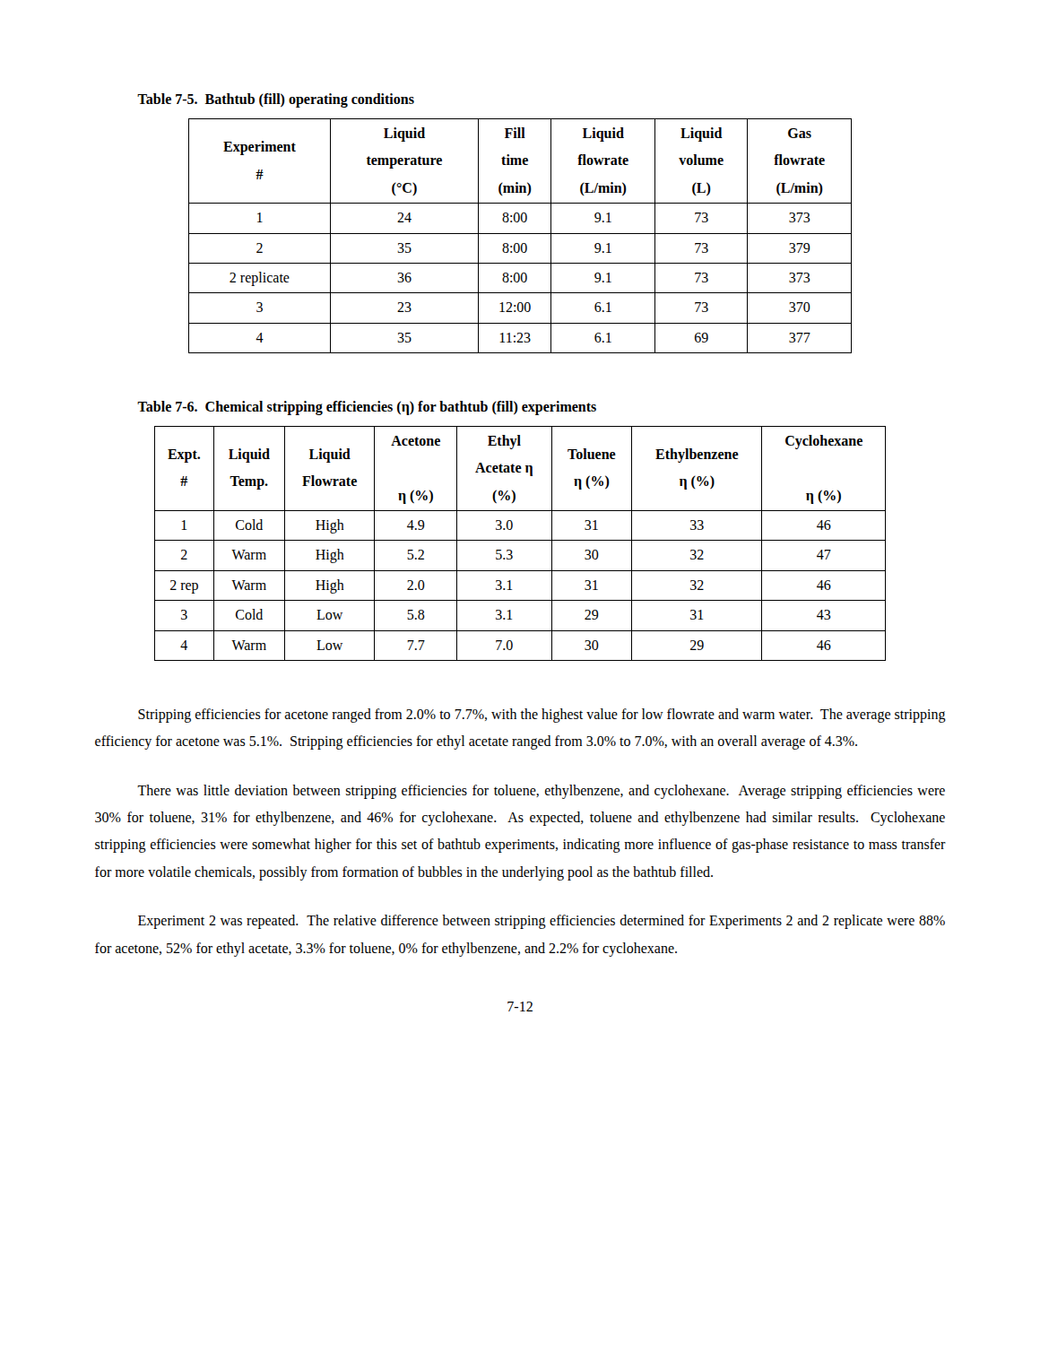Table 7-5. Bathtub (fill) operating conditions
| Experiment # | Liquid temperature (°C) | Fill time (min) | Liquid flowrate (L/min) | Liquid volume (L) | Gas flowrate (L/min) |
| --- | --- | --- | --- | --- | --- |
| 1 | 24 | 8:00 | 9.1 | 73 | 373 |
| 2 | 35 | 8:00 | 9.1 | 73 | 379 |
| 2 replicate | 36 | 8:00 | 9.1 | 73 | 373 |
| 3 | 23 | 12:00 | 6.1 | 73 | 370 |
| 4 | 35 | 11:23 | 6.1 | 69 | 377 |
Table 7-6. Chemical stripping efficiencies (η) for bathtub (fill) experiments
| Expt. # | Liquid Temp. | Liquid Flowrate | Acetone η (%) | Ethyl Acetate η (%) | Toluene η (%) | Ethylbenzene η (%) | Cyclohexane η (%) |
| --- | --- | --- | --- | --- | --- | --- | --- |
| 1 | Cold | High | 4.9 | 3.0 | 31 | 33 | 46 |
| 2 | Warm | High | 5.2 | 5.3 | 30 | 32 | 47 |
| 2 rep | Warm | High | 2.0 | 3.1 | 31 | 32 | 46 |
| 3 | Cold | Low | 5.8 | 3.1 | 29 | 31 | 43 |
| 4 | Warm | Low | 7.7 | 7.0 | 30 | 29 | 46 |
Stripping efficiencies for acetone ranged from 2.0% to 7.7%, with the highest value for low flowrate and warm water. The average stripping efficiency for acetone was 5.1%. Stripping efficiencies for ethyl acetate ranged from 3.0% to 7.0%, with an overall average of 4.3%.
There was little deviation between stripping efficiencies for toluene, ethylbenzene, and cyclohexane. Average stripping efficiencies were 30% for toluene, 31% for ethylbenzene, and 46% for cyclohexane. As expected, toluene and ethylbenzene had similar results. Cyclohexane stripping efficiencies were somewhat higher for this set of bathtub experiments, indicating more influence of gas-phase resistance to mass transfer for more volatile chemicals, possibly from formation of bubbles in the underlying pool as the bathtub filled.
Experiment 2 was repeated. The relative difference between stripping efficiencies determined for Experiments 2 and 2 replicate were 88% for acetone, 52% for ethyl acetate, 3.3% for toluene, 0% for ethylbenzene, and 2.2% for cyclohexane.
7-12